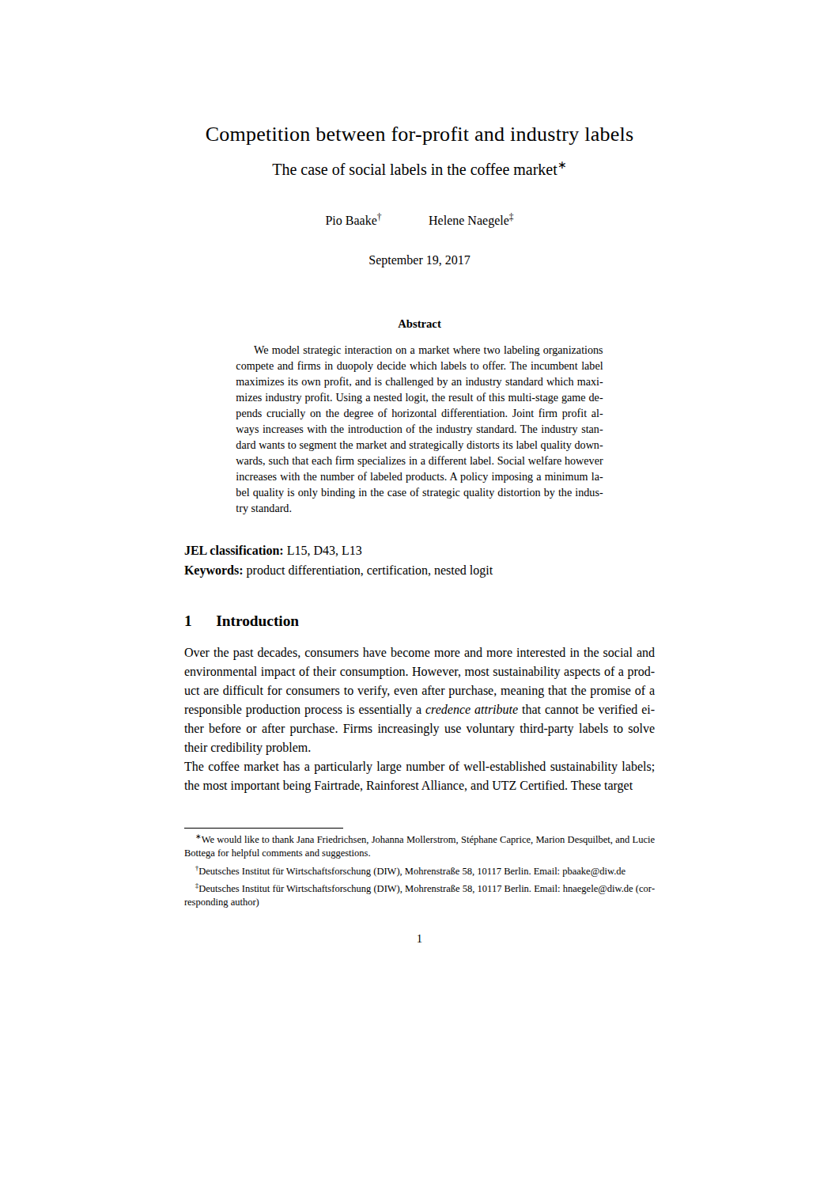Competition between for-profit and industry labels
The case of social labels in the coffee market∗
Pio Baake† Helene Naegele‡
September 19, 2017
Abstract
We model strategic interaction on a market where two labeling organizations compete and firms in duopoly decide which labels to offer. The incumbent label maximizes its own profit, and is challenged by an industry standard which maximizes industry profit. Using a nested logit, the result of this multi-stage game depends crucially on the degree of horizontal differentiation. Joint firm profit always increases with the introduction of the industry standard. The industry standard wants to segment the market and strategically distorts its label quality downwards, such that each firm specializes in a different label. Social welfare however increases with the number of labeled products. A policy imposing a minimum label quality is only binding in the case of strategic quality distortion by the industry standard.
JEL classification: L15, D43, L13
Keywords: product differentiation, certification, nested logit
1 Introduction
Over the past decades, consumers have become more and more interested in the social and environmental impact of their consumption. However, most sustainability aspects of a product are difficult for consumers to verify, even after purchase, meaning that the promise of a responsible production process is essentially a credence attribute that cannot be verified either before or after purchase. Firms increasingly use voluntary third-party labels to solve their credibility problem.
The coffee market has a particularly large number of well-established sustainability labels; the most important being Fairtrade, Rainforest Alliance, and UTZ Certified. These target
∗We would like to thank Jana Friedrichsen, Johanna Mollerstrom, Stéphane Caprice, Marion Desquilbet, and Lucie Bottega for helpful comments and suggestions.
†Deutsches Institut für Wirtschaftsforschung (DIW), Mohrenstraße 58, 10117 Berlin. Email: pbaake@diw.de
‡Deutsches Institut für Wirtschaftsforschung (DIW), Mohrenstraße 58, 10117 Berlin. Email: hnaegele@diw.de (corresponding author)
1